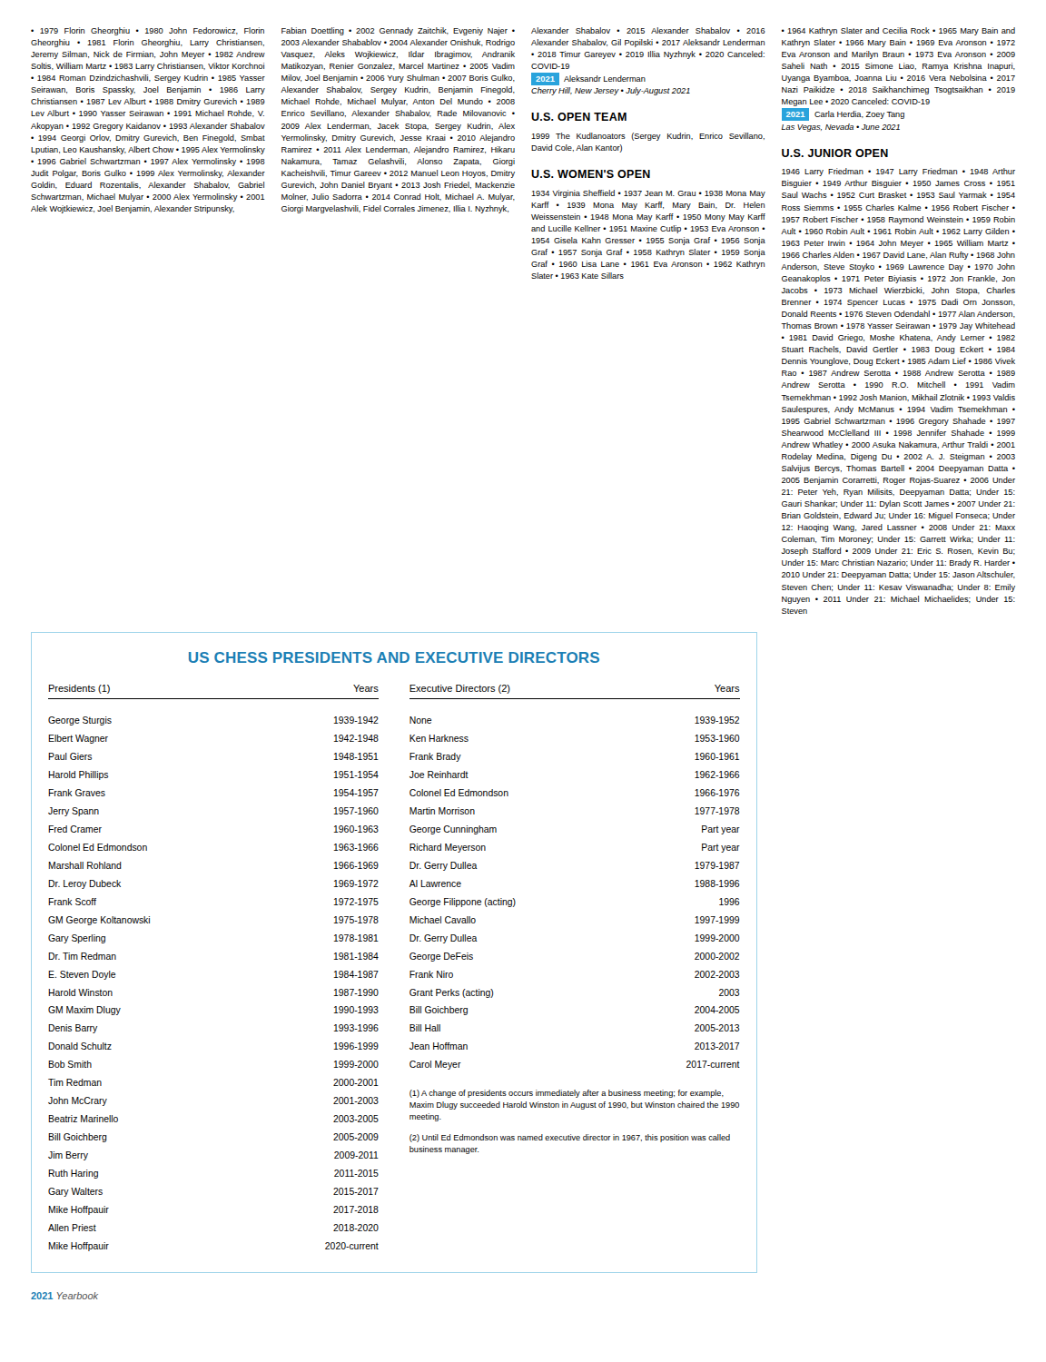• 1979 Florin Gheorghiu • 1980 John Fedorowicz, Florin Gheorghiu • 1981 Florin Gheorghiu, Larry Christiansen, Jeremy Silman, Nick de Firmian, John Meyer • 1982 Andrew Soltis, William Martz • 1983 Larry Christiansen, Viktor Korchnoi • 1984 Roman Dzindzichashvili, Sergey Kudrin • 1985 Yasser Seirawan, Boris Spassky, Joel Benjamin • 1986 Larry Christiansen • 1987 Lev Alburt • 1988 Dmitry Gurevich • 1989 Lev Alburt • 1990 Yasser Seirawan • 1991 Michael Rohde, V. Akopyan • 1992 Gregory Kaidanov • 1993 Alexander Shabalov • 1994 Georgi Orlov, Dmitry Gurevich, Ben Finegold, Smbat Lputian, Leo Kaushansky, Albert Chow • 1995 Alex Yermolinsky • 1996 Gabriel Schwartzman • 1997 Alex Yermolinsky • 1998 Judit Polgar, Boris Gulko • 1999 Alex Yermolinsky, Alexander Goldin, Eduard Rozentalis, Alexander Shabalov, Gabriel Schwartzman, Michael Mulyar • 2000 Alex Yermolinsky • 2001 Alek Wojtkiewicz, Joel Benjamin, Alexander Stripunsky,
Fabian Doettling • 2002 Gennady Zaitchik, Evgeniy Najer • 2003 Alexander Shabablov • 2004 Alexander Onishuk, Rodrigo Vasquez, Aleks Wojkiewicz, Ildar Ibragimov, Andranik Matikozyan, Renier Gonzalez, Marcel Martinez • 2005 Vadim Milov, Joel Benjamin • 2006 Yury Shulman • 2007 Boris Gulko, Alexander Shabalov, Sergey Kudrin, Benjamin Finegold, Michael Rohde, Michael Mulyar, Anton Del Mundo • 2008 Enrico Sevillano, Alexander Shabalov, Rade Milovanovic • 2009 Alex Lenderman, Jacek Stopa, Sergey Kudrin, Alex Yermolinsky, Dmitry Gurevich, Jesse Kraai • 2010 Alejandro Ramirez • 2011 Alex Lenderman, Alejandro Ramirez, Hikaru Nakamura, Tamaz Gelashvili, Alonso Zapata, Giorgi Kacheishvili, Timur Gareev • 2012 Manuel Leon Hoyos, Dmitry Gurevich, John Daniel Bryant • 2013 Josh Friedel, Mackenzie Molner, Julio Sadorra • 2014 Conrad Holt, Michael A. Mulyar, Giorgi Margvelashvili, Fidel Corrales Jimenez, Illia I. Nyzhnyk,
Alexander Shabalov • 2015 Alexander Shabalov • 2016 Alexander Shabalov, Gil Popilski • 2017 Aleksandr Lenderman • 2018 Timur Gareyev • 2019 Illia Nyzhnyk • 2020 Canceled: COVID-19
2021 Aleksandr Lenderman
Cherry Hill, New Jersey • July-August 2021
U.S. Open Team
1999 The Kudlanoators (Sergey Kudrin, Enrico Sevillano, David Cole, Alan Kantor)
U.S. Women's Open
1934 Virginia Sheffield • 1937 Jean M. Grau • 1938 Mona May Karff • 1939 Mona May Karff, Mary Bain, Dr. Helen Weissenstein • 1948 Mona May Karff • 1950 Mony May Karff and Lucille Kellner • 1951 Maxine Cutlip • 1953 Eva Aronson • 1954 Gisela Kahn Gresser • 1955 Sonja Graf • 1956 Sonja Graf • 1957 Sonja Graf • 1958 Kathryn Slater • 1959 Sonja Graf • 1960 Lisa Lane • 1961 Eva Aronson • 1962 Kathryn Slater • 1963 Kate Sillars
• 1964 Kathryn Slater and Cecilia Rock • 1965 Mary Bain and Kathryn Slater • 1966 Mary Bain • 1969 Eva Aronson • 1972 Eva Aronson and Marilyn Braun • 1973 Eva Aronson • 2009 Saheli Nath • 2015 Simone Liao, Ramya Krishna Inapuri, Uyanga Byamboa, Joanna Liu • 2016 Vera Nebolsina • 2017 Nazi Paikidze • 2018 Saikhanchimeg Tsogtsaikhan • 2019 Megan Lee • 2020 Canceled: COVID-19
2021 Carla Herdia, Zoey Tang
Las Vegas, Nevada • June 2021
U.S. Junior Open
1946 Larry Friedman • 1947 Larry Friedman • 1948 Arthur Bisguier • 1949 Arthur Bisguier • 1950 James Cross • 1951 Saul Wachs • 1952 Curt Brasket • 1953 Saul Yarmak • 1954 Ross Siemms • 1955 Charles Kalme • 1956 Robert Fischer • 1957 Robert Fischer • 1958 Raymond Weinstein • 1959 Robin Ault • 1960 Robin Ault • 1961 Robin Ault • 1962 Larry Gilden • 1963 Peter Irwin • 1964 John Meyer • 1965 William Martz • 1966 Charles Alden • 1967 David Lane, Alan Rufty • 1968 John Anderson, Steve Stoyko • 1969 Lawrence Day • 1970 John Geanakoplos • 1971 Peter Biyiasis • 1972 Jon Frankle, Jon Jacobs • 1973 Michael Wierzbicki, John Stopa, Charles Brenner • 1974 Spencer Lucas • 1975 Dadi Orn Jonsson, Donald Reents • 1976 Steven Odendahl • 1977 Alan Anderson, Thomas Brown • 1978 Yasser Seirawan • 1979 Jay Whitehead • 1981 David Griego, Moshe Khatena, Andy Lerner • 1982 Stuart Rachels, David Gertler • 1983 Doug Eckert • 1984 Dennis Younglove, Doug Eckert • 1985 Adam Lief • 1986 Vivek Rao • 1987 Andrew Serotta • 1988 Andrew Serotta • 1989 Andrew Serotta • 1990 R.O. Mitchell • 1991 Vadim Tsemekhman • 1992 Josh Manion, Mikhail Zlotnik • 1993 Valdis Saulespures, Andy McManus • 1994 Vadim Tsemekhman • 1995 Gabriel Schwartzman • 1996 Gregory Shahade • 1997 Shearwood McClelland III • 1998 Jennifer Shahade • 1999 Andrew Whatley • 2000 Asuka Nakamura, Arthur Traldi • 2001 Rodelay Medina, Digeng Du • 2002 A. J. Steigman • 2003 Salvijus Bercys, Thomas Bartell • 2004 Deepyaman Datta • 2005 Benjamin Corarretti, Roger Rojas-Suarez • 2006 Under 21: Peter Yeh, Ryan Milisits, Deepyaman Datta; Under 15: Gauri Shankar; Under 11: Dylan Scott James • 2007 Under 21: Brian Goldstein, Edward Ju; Under 16: Miguel Fonseca; Under 12: Haoqing Wang, Jared Lassner • 2008 Under 21: Maxx Coleman, Tim Moroney; Under 15: Garrett Wirka; Under 11: Joseph Stafford • 2009 Under 21: Eric S. Rosen, Kevin Bu; Under 15: Marc Christian Nazario; Under 11: Brady R. Harder • 2010 Under 21: Deepyaman Datta; Under 15: Jason Altschuler, Steven Chen; Under 11: Kesav Viswanadha; Under 8: Emily Nguyen • 2011 Under 21: Michael Michaelides; Under 15: Steven
US Chess Presidents and Executive Directors
| Presidents (1) | Years |
| --- | --- |
| George Sturgis | 1939-1942 |
| Elbert Wagner | 1942-1948 |
| Paul Giers | 1948-1951 |
| Harold Phillips | 1951-1954 |
| Frank Graves | 1954-1957 |
| Jerry Spann | 1957-1960 |
| Fred Cramer | 1960-1963 |
| Colonel Ed Edmondson | 1963-1966 |
| Marshall Rohland | 1966-1969 |
| Dr. Leroy Dubeck | 1969-1972 |
| Frank Scoff | 1972-1975 |
| GM George Koltanowski | 1975-1978 |
| Gary Sperling | 1978-1981 |
| Dr. Tim Redman | 1981-1984 |
| E. Steven Doyle | 1984-1987 |
| Harold Winston | 1987-1990 |
| GM Maxim Dlugy | 1990-1993 |
| Denis Barry | 1993-1996 |
| Donald Schultz | 1996-1999 |
| Bob Smith | 1999-2000 |
| Tim Redman | 2000-2001 |
| John McCrary | 2001-2003 |
| Beatriz Marinello | 2003-2005 |
| Bill Goichberg | 2005-2009 |
| Jim Berry | 2009-2011 |
| Ruth Haring | 2011-2015 |
| Gary Walters | 2015-2017 |
| Mike Hoffpauir | 2017-2018 |
| Allen Priest | 2018-2020 |
| Mike Hoffpauir | 2020-current |
| Executive Directors (2) | Years |
| --- | --- |
| None | 1939-1952 |
| Ken Harkness | 1953-1960 |
| Frank Brady | 1960-1961 |
| Joe Reinhardt | 1962-1966 |
| Colonel Ed Edmondson | 1966-1976 |
| Martin Morrison | 1977-1978 |
| George Cunningham | Part year |
| Richard Meyerson | Part year |
| Dr. Gerry Dullea | 1979-1987 |
| Al Lawrence | 1988-1996 |
| George Filippone (acting) | 1996 |
| Michael Cavallo | 1997-1999 |
| Dr. Gerry Dullea | 1999-2000 |
| George DeFeis | 2000-2002 |
| Frank Niro | 2002-2003 |
| Grant Perks (acting) | 2003 |
| Bill Goichberg | 2004-2005 |
| Bill Hall | 2005-2013 |
| Jean Hoffman | 2013-2017 |
| Carol Meyer | 2017-current |
(1) A change of presidents occurs immediately after a business meeting; for example, Maxim Dlugy succeeded Harold Winston in August of 1990, but Winston chaired the 1990 meeting.
(2) Until Ed Edmondson was named executive director in 1967, this position was called business manager.
2021 Yearbook